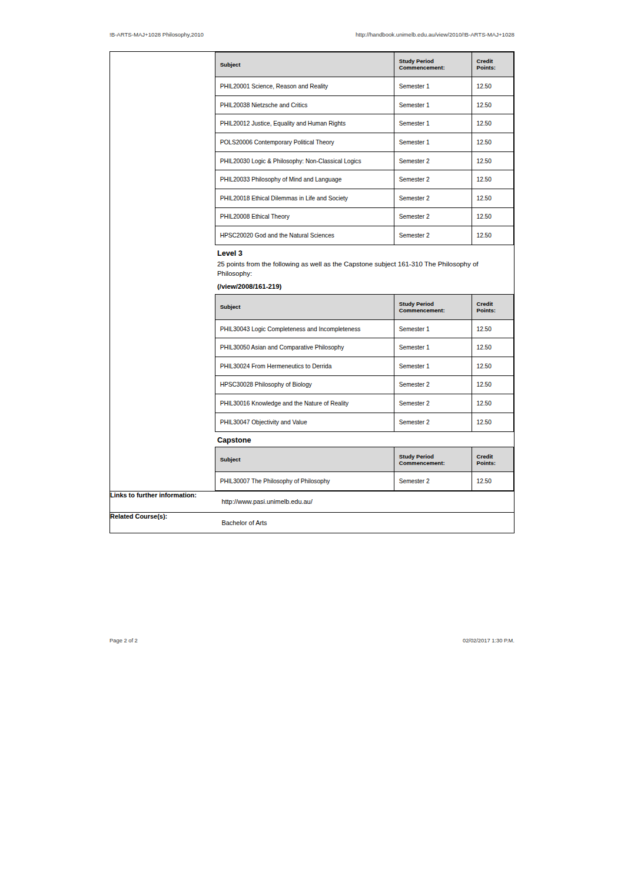!B-ARTS-MAJ+1028 Philosophy,2010
http://handbook.unimelb.edu.au/view/2010/!B-ARTS-MAJ+1028
| | / Subject / Study Period Commencement: / Credit Points: / / --- / --- / --- / / PHIL20001 Science, Reason and Reality / Semester 1 / 12.50 / / PHIL20038 Nietzsche and Critics / Semester 1 / 12.50 / / PHIL20012 Justice, Equality and Human Rights / Semester 1 / 12.50 / / POLS20006 Contemporary Political Theory / Semester 1 / 12.50 / / PHIL20030 Logic & Philosophy: Non-Classical Logics / Semester 2 / 12.50 / / PHIL20033 Philosophy of Mind and Language / Semester 2 / 12.50 / / PHIL20018 Ethical Dilemmas in Life and Society / Semester 2 / 12.50 / / PHIL20008 Ethical Theory / Semester 2 / 12.50 / / HPSC20020 God and the Natural Sciences / Semester 2 / 12.50 / Level 3 25 points from the following as well as the Capstone subject 161-310 The Philosophy of Philosophy: (/view/2008/161-219) / Subject / Study Period Commencement: / Credit Points: / / --- / --- / --- / / PHIL30043 Logic Completeness and Incompleteness / Semester 1 / 12.50 / / PHIL30050 Asian and Comparative Philosophy / Semester 1 / 12.50 / / PHIL30024 From Hermeneutics to Derrida / Semester 1 / 12.50 / / HPSC30028 Philosophy of Biology / Semester 2 / 12.50 / / PHIL30016 Knowledge and the Nature of Reality / Semester 2 / 12.50 / / PHIL30047 Objectivity and Value / Semester 2 / 12.50 / Capstone / Subject / Study Period Commencement: / Credit Points: / / --- / --- / --- / / PHIL30007 The Philosophy of Philosophy / Semester 2 / 12.50 / |
| Links to further information: | http://www.pasi.unimelb.edu.au/ |
| Related Course(s): | Bachelor of Arts |
Page 2 of 2
02/02/2017 1:30 P.M.